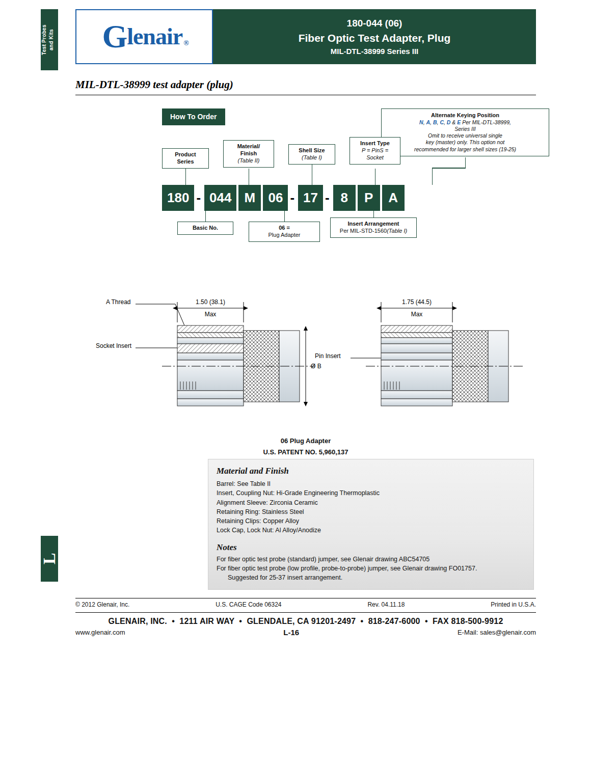Test Probes
and Kits
L
Glenair®
180-044 (06)
Fiber Optic Test Adapter, Plug
MIL-DTL-38999 Series III
MIL-DTL-38999 test adapter (plug)
How To Order
Alternate Keying Position
N, A, B, C, D & E Per MIL-DTL-38999,
Series III
Omit to receive universal single
key (master) only. This option not
recommended for larger shell sizes (19-25)
Product Series
Material/Finish(Table II)
Shell Size(Table I)
Insert Type P = Pin S = Socket
180
-
044
M
06
-
17
-
8
P
A
Basic No.
06 = Plug Adapter
Insert Arrangement Per MIL-STD-1560(Table I)
1.50 (38.1) Max A Thread Socket Insert Ø B 1.75 (44.5) Max Pin Insert
06 Plug Adapter
U.S. PATENT NO. 5,960,137
Material and Finish
Barrel: See Table II
Insert, Coupling Nut: Hi-Grade Engineering Thermoplastic
Alignment Sleeve: Zirconia Ceramic
Retaining Ring: Stainless Steel
Retaining Clips: Copper Alloy
Lock Cap, Lock Nut: Al Alloy/Anodize
Notes
For fiber optic test probe (standard) jumper, see Glenair drawing ABC54705
For fiber optic test probe (low profile, probe-to-probe) jumper, see Glenair drawing FO01757. Suggested for 25-37 insert arrangement.
© 2012 Glenair, Inc. U.S. CAGE Code 06324 Rev. 04.11.18 Printed in U.S.A.
GLENAIR, INC. • 1211 AIR WAY • GLENDALE, CA 91201-2497 • 818-247-6000 • FAX 818-500-9912
www.glenair.com L-16 E-Mail: sales@glenair.com